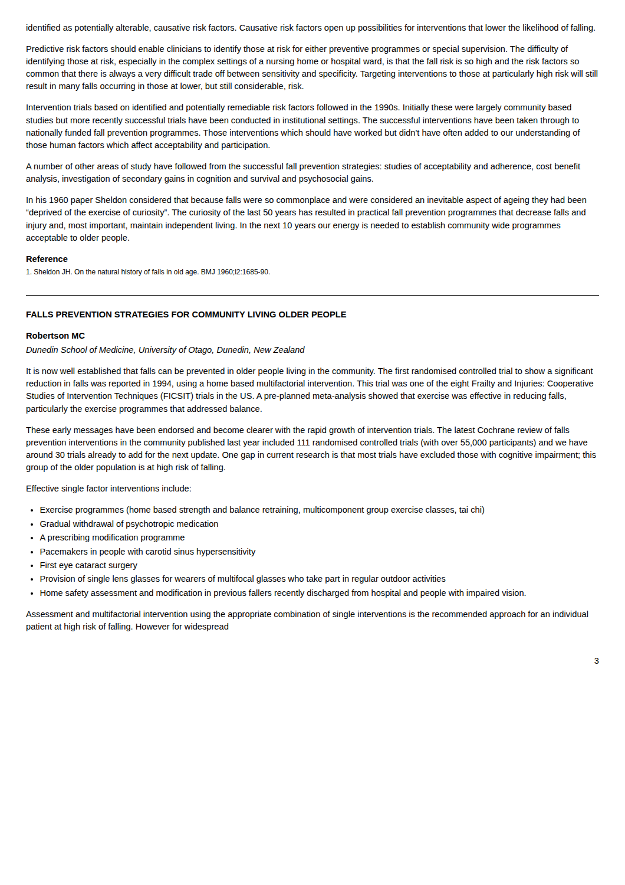identified as potentially alterable, causative risk factors. Causative risk factors open up possibilities for interventions that lower the likelihood of falling.
Predictive risk factors should enable clinicians to identify those at risk for either preventive programmes or special supervision. The difficulty of identifying those at risk, especially in the complex settings of a nursing home or hospital ward, is that the fall risk is so high and the risk factors so common that there is always a very difficult trade off between sensitivity and specificity. Targeting interventions to those at particularly high risk will still result in many falls occurring in those at lower, but still considerable, risk.
Intervention trials based on identified and potentially remediable risk factors followed in the 1990s. Initially these were largely community based studies but more recently successful trials have been conducted in institutional settings. The successful interventions have been taken through to nationally funded fall prevention programmes. Those interventions which should have worked but didn't have often added to our understanding of those human factors which affect acceptability and participation.
A number of other areas of study have followed from the successful fall prevention strategies: studies of acceptability and adherence, cost benefit analysis, investigation of secondary gains in cognition and survival and psychosocial gains.
In his 1960 paper Sheldon considered that because falls were so commonplace and were considered an inevitable aspect of ageing they had been “deprived of the exercise of curiosity”. The curiosity of the last 50 years has resulted in practical fall prevention programmes that decrease falls and injury and, most important, maintain independent living. In the next 10 years our energy is needed to establish community wide programmes acceptable to older people.
Reference
1. Sheldon JH. On the natural history of falls in old age. BMJ 1960;l2:1685-90.
FALLS PREVENTION STRATEGIES FOR COMMUNITY LIVING OLDER PEOPLE
Robertson MC
Dunedin School of Medicine, University of Otago, Dunedin, New Zealand
It is now well established that falls can be prevented in older people living in the community. The first randomised controlled trial to show a significant reduction in falls was reported in 1994, using a home based multifactorial intervention. This trial was one of the eight Frailty and Injuries: Cooperative Studies of Intervention Techniques (FICSIT) trials in the US. A pre-planned meta-analysis showed that exercise was effective in reducing falls, particularly the exercise programmes that addressed balance.
These early messages have been endorsed and become clearer with the rapid growth of intervention trials. The latest Cochrane review of falls prevention interventions in the community published last year included 111 randomised controlled trials (with over 55,000 participants) and we have around 30 trials already to add for the next update. One gap in current research is that most trials have excluded those with cognitive impairment; this group of the older population is at high risk of falling.
Effective single factor interventions include:
Exercise programmes (home based strength and balance retraining, multicomponent group exercise classes, tai chi)
Gradual withdrawal of psychotropic medication
A prescribing modification programme
Pacemakers in people with carotid sinus hypersensitivity
First eye cataract surgery
Provision of single lens glasses for wearers of multifocal glasses who take part in regular outdoor activities
Home safety assessment and modification in previous fallers recently discharged from hospital and people with impaired vision.
Assessment and multifactorial intervention using the appropriate combination of single interventions is the recommended approach for an individual patient at high risk of falling. However for widespread
3